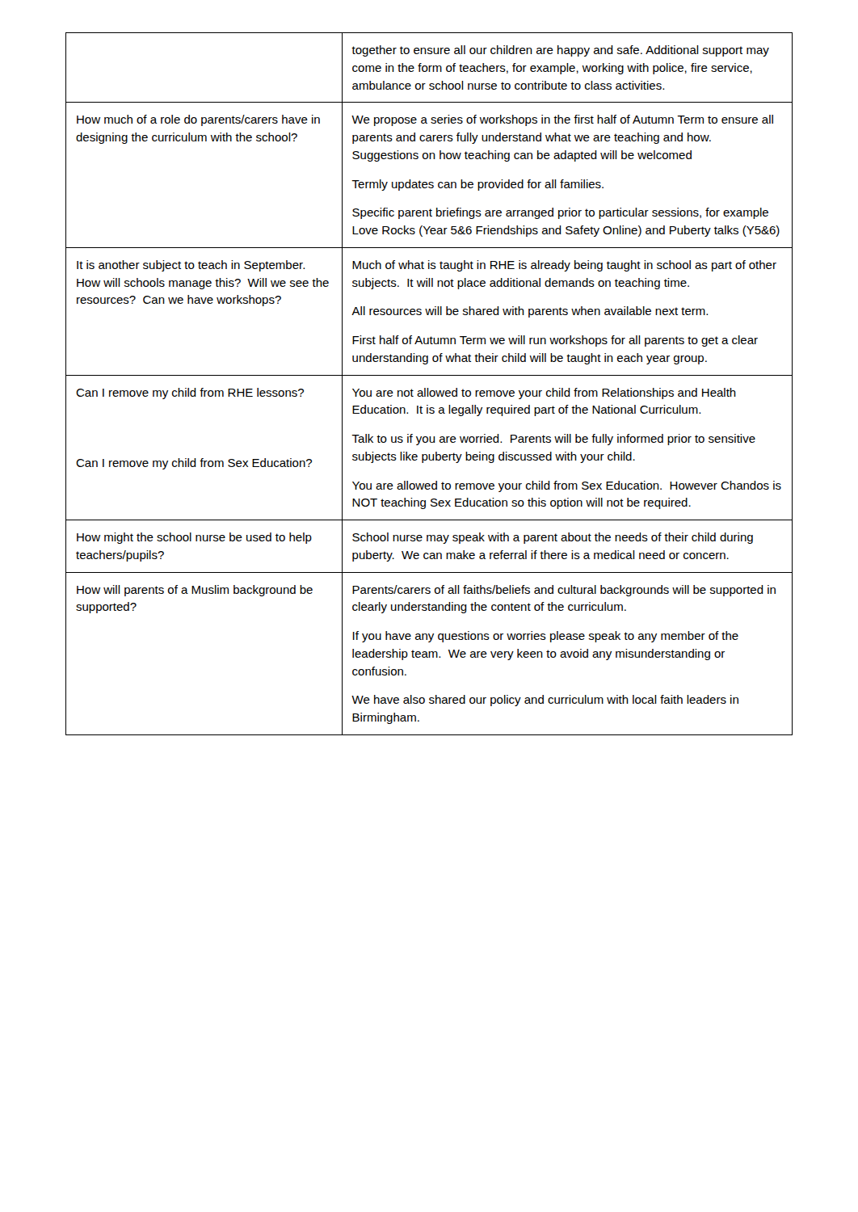| | together to ensure all our children are happy and safe. Additional support may come in the form of teachers, for example, working with police, fire service, ambulance or school nurse to contribute to class activities. |
| How much of a role do parents/carers have in designing the curriculum with the school? | We propose a series of workshops in the first half of Autumn Term to ensure all parents and carers fully understand what we are teaching and how. Suggestions on how teaching can be adapted will be welcomed Termly updates can be provided for all families. Specific parent briefings are arranged prior to particular sessions, for example Love Rocks (Year 5&6 Friendships and Safety Online) and Puberty talks (Y5&6) |
| It is another subject to teach in September. How will schools manage this? Will we see the resources? Can we have workshops? | Much of what is taught in RHE is already being taught in school as part of other subjects. It will not place additional demands on teaching time. All resources will be shared with parents when available next term. First half of Autumn Term we will run workshops for all parents to get a clear understanding of what their child will be taught in each year group. |
| Can I remove my child from RHE lessons? Can I remove my child from Sex Education? | You are not allowed to remove your child from Relationships and Health Education. It is a legally required part of the National Curriculum. Talk to us if you are worried. Parents will be fully informed prior to sensitive subjects like puberty being discussed with your child. You are allowed to remove your child from Sex Education. However Chandos is NOT teaching Sex Education so this option will not be required. |
| How might the school nurse be used to help teachers/pupils? | School nurse may speak with a parent about the needs of their child during puberty. We can make a referral if there is a medical need or concern. |
| How will parents of a Muslim background be supported? | Parents/carers of all faiths/beliefs and cultural backgrounds will be supported in clearly understanding the content of the curriculum. If you have any questions or worries please speak to any member of the leadership team. We are very keen to avoid any misunderstanding or confusion. We have also shared our policy and curriculum with local faith leaders in Birmingham. |